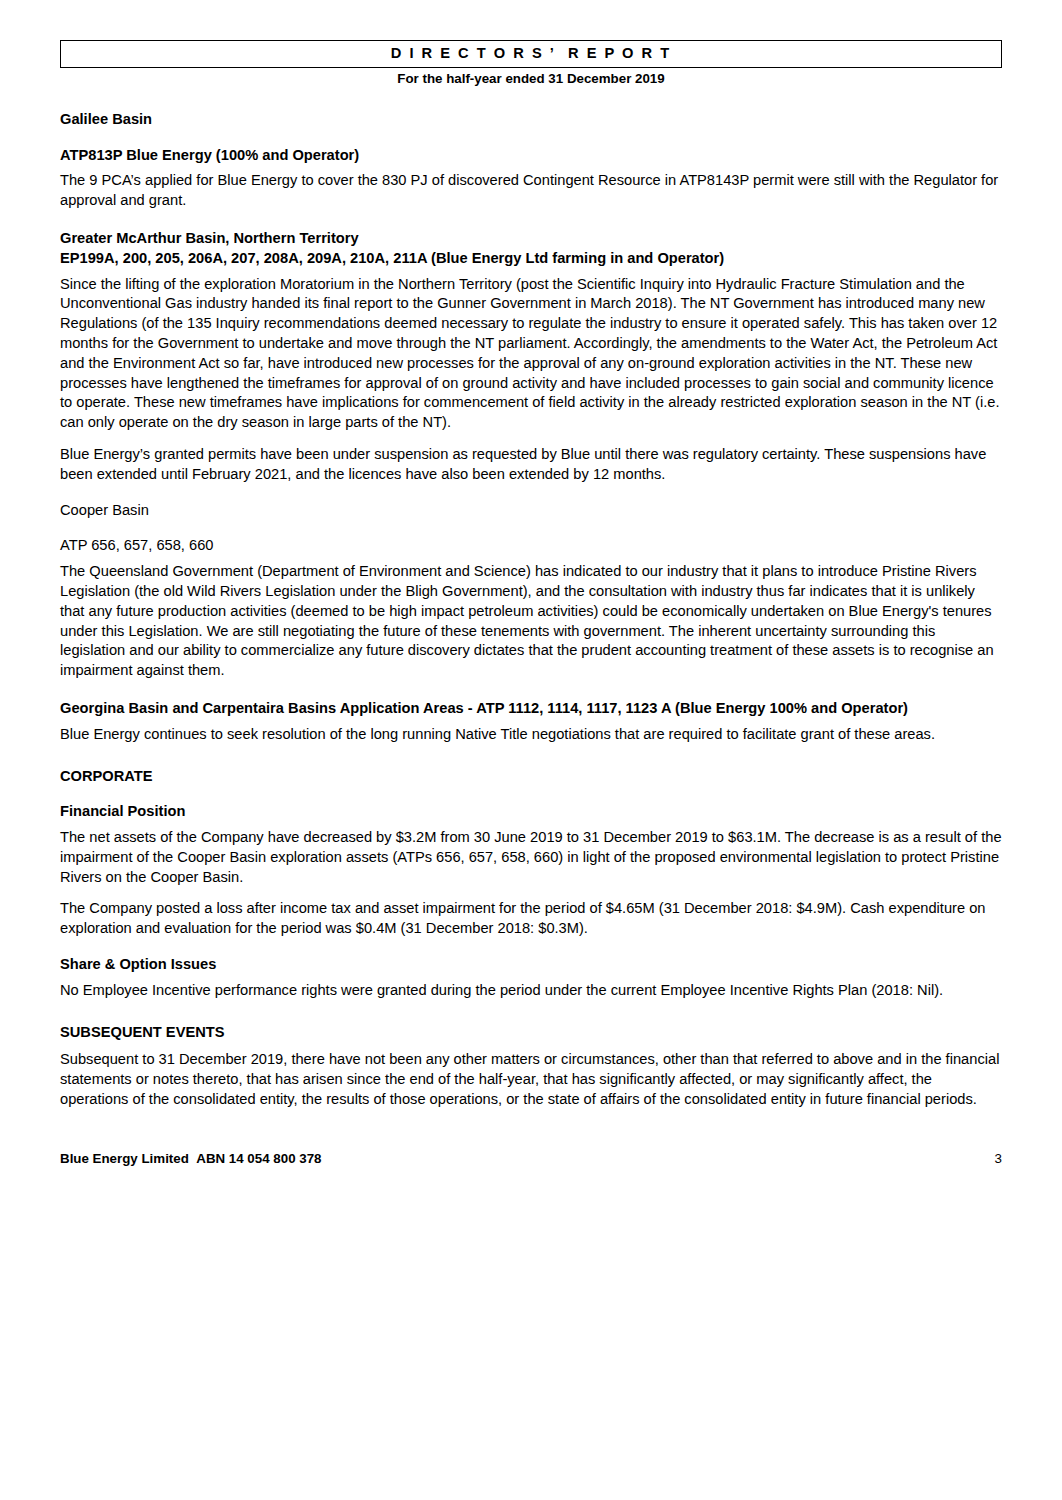D I R E C T O R S ’ R E P O R T
For the half-year ended 31 December 2019
Galilee Basin
ATP813P Blue Energy (100% and Operator)
The 9 PCA’s applied for Blue Energy to cover the 830 PJ of discovered Contingent Resource in ATP8143P permit were still with the Regulator for approval and grant.
Greater McArthur Basin, Northern Territory
EP199A, 200, 205, 206A, 207, 208A, 209A, 210A, 211A (Blue Energy Ltd farming in and Operator)
Since the lifting of the exploration Moratorium in the Northern Territory (post the Scientific Inquiry into Hydraulic Fracture Stimulation and the Unconventional Gas industry handed its final report to the Gunner Government in March 2018). The NT Government has introduced many new Regulations (of the 135 Inquiry recommendations deemed necessary to regulate the industry to ensure it operated safely. This has taken over 12 months for the Government to undertake and move through the NT parliament. Accordingly, the amendments to the Water Act, the Petroleum Act and the Environment Act so far, have introduced new processes for the approval of any on-ground exploration activities in the NT. These new processes have lengthened the timeframes for approval of on ground activity and have included processes to gain social and community licence to operate. These new timeframes have implications for commencement of field activity in the already restricted exploration season in the NT (i.e. can only operate on the dry season in large parts of the NT).
Blue Energy’s granted permits have been under suspension as requested by Blue until there was regulatory certainty. These suspensions have been extended until February 2021, and the licences have also been extended by 12 months.
Cooper Basin
ATP 656, 657, 658, 660
The Queensland Government (Department of Environment and Science) has indicated to our industry that it plans to introduce Pristine Rivers Legislation (the old Wild Rivers Legislation under the Bligh Government), and the consultation with industry thus far indicates that it is unlikely that any future production activities (deemed to be high impact petroleum activities) could be economically undertaken on Blue Energy's tenures under this Legislation. We are still negotiating the future of these tenements with government. The inherent uncertainty surrounding this legislation and our ability to commercialize any future discovery dictates that the prudent accounting treatment of these assets is to recognise an impairment against them.
Georgina Basin and Carpentaira Basins Application Areas - ATP 1112, 1114, 1117, 1123 A (Blue Energy 100% and Operator)
Blue Energy continues to seek resolution of the long running Native Title negotiations that are required to facilitate grant of these areas.
CORPORATE
Financial Position
The net assets of the Company have decreased by $3.2M from 30 June 2019 to 31 December 2019 to $63.1M. The decrease is as a result of the impairment of the Cooper Basin exploration assets (ATPs 656, 657, 658, 660) in light of the proposed environmental legislation to protect Pristine Rivers on the Cooper Basin.
The Company posted a loss after income tax and asset impairment for the period of $4.65M (31 December 2018: $4.9M). Cash expenditure on exploration and evaluation for the period was $0.4M (31 December 2018: $0.3M).
Share & Option Issues
No Employee Incentive performance rights were granted during the period under the current Employee Incentive Rights Plan (2018: Nil).
SUBSEQUENT EVENTS
Subsequent to 31 December 2019, there have not been any other matters or circumstances, other than that referred to above and in the financial statements or notes thereto, that has arisen since the end of the half-year, that has significantly affected, or may significantly affect, the operations of the consolidated entity, the results of those operations, or the state of affairs of the consolidated entity in future financial periods.
Blue Energy Limited ABN 14 054 800 378 3